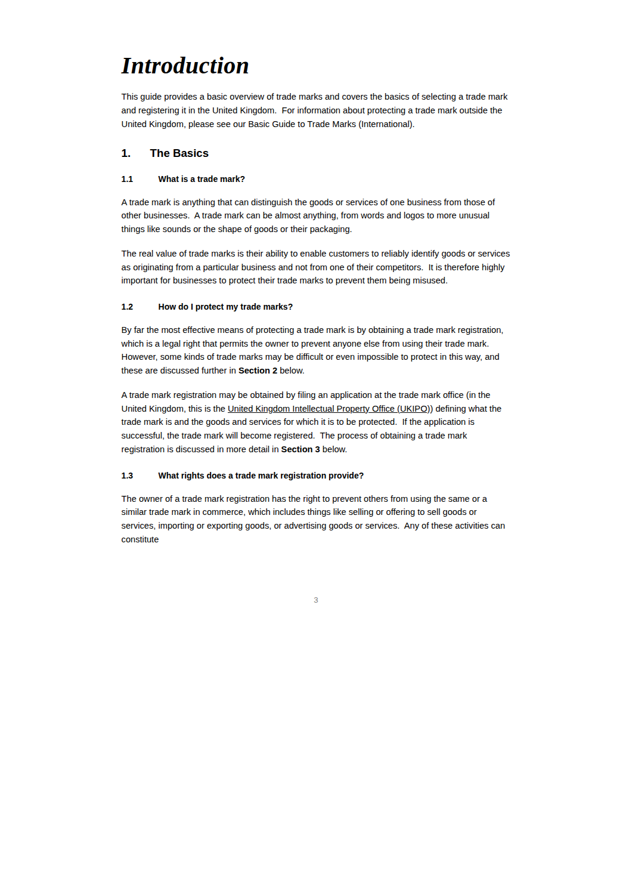Introduction
This guide provides a basic overview of trade marks and covers the basics of selecting a trade mark and registering it in the United Kingdom. For information about protecting a trade mark outside the United Kingdom, please see our Basic Guide to Trade Marks (International).
1. The Basics
1.1 What is a trade mark?
A trade mark is anything that can distinguish the goods or services of one business from those of other businesses. A trade mark can be almost anything, from words and logos to more unusual things like sounds or the shape of goods or their packaging.
The real value of trade marks is their ability to enable customers to reliably identify goods or services as originating from a particular business and not from one of their competitors. It is therefore highly important for businesses to protect their trade marks to prevent them being misused.
1.2 How do I protect my trade marks?
By far the most effective means of protecting a trade mark is by obtaining a trade mark registration, which is a legal right that permits the owner to prevent anyone else from using their trade mark. However, some kinds of trade marks may be difficult or even impossible to protect in this way, and these are discussed further in Section 2 below.
A trade mark registration may be obtained by filing an application at the trade mark office (in the United Kingdom, this is the United Kingdom Intellectual Property Office (UKIPO)) defining what the trade mark is and the goods and services for which it is to be protected. If the application is successful, the trade mark will become registered. The process of obtaining a trade mark registration is discussed in more detail in Section 3 below.
1.3 What rights does a trade mark registration provide?
The owner of a trade mark registration has the right to prevent others from using the same or a similar trade mark in commerce, which includes things like selling or offering to sell goods or services, importing or exporting goods, or advertising goods or services. Any of these activities can constitute
3